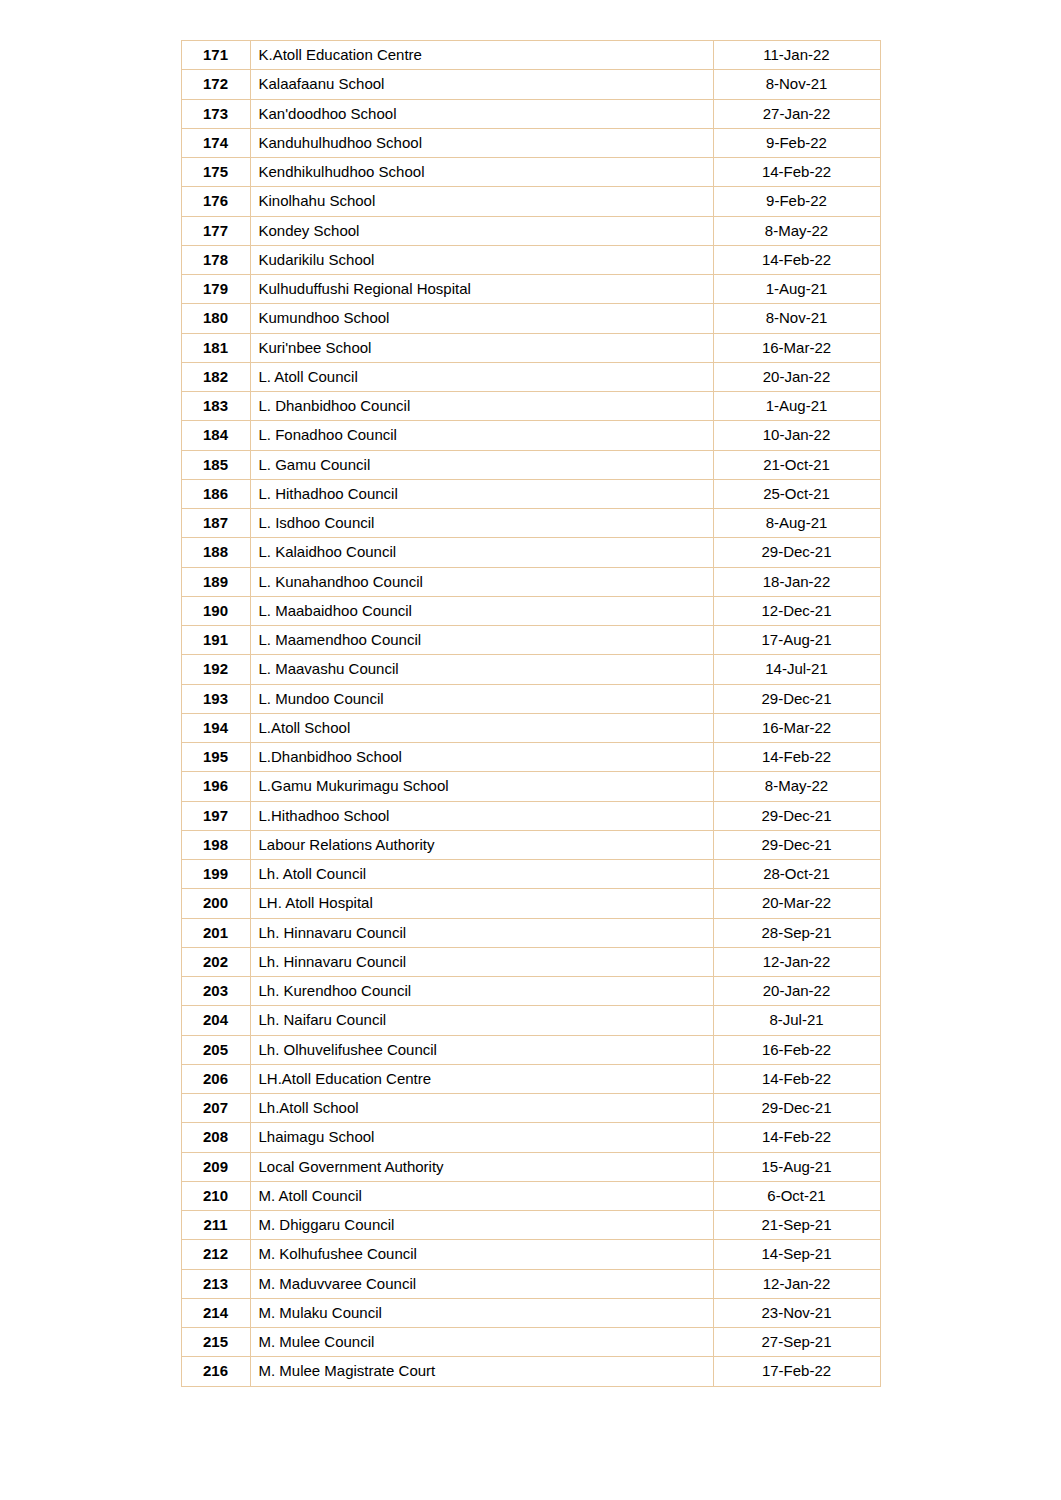| 171 | K.Atoll Education Centre | 11-Jan-22 |
| 172 | Kalaafaanu School | 8-Nov-21 |
| 173 | Kan'doodhoo School | 27-Jan-22 |
| 174 | Kanduhulhudhoo School | 9-Feb-22 |
| 175 | Kendhikulhudhoo School | 14-Feb-22 |
| 176 | Kinolhahu School | 9-Feb-22 |
| 177 | Kondey School | 8-May-22 |
| 178 | Kudarikilu School | 14-Feb-22 |
| 179 | Kulhuduffushi Regional Hospital | 1-Aug-21 |
| 180 | Kumundhoo School | 8-Nov-21 |
| 181 | Kuri'nbee School | 16-Mar-22 |
| 182 | L. Atoll Council | 20-Jan-22 |
| 183 | L. Dhanbidhoo Council | 1-Aug-21 |
| 184 | L. Fonadhoo Council | 10-Jan-22 |
| 185 | L. Gamu Council | 21-Oct-21 |
| 186 | L. Hithadhoo Council | 25-Oct-21 |
| 187 | L. Isdhoo Council | 8-Aug-21 |
| 188 | L. Kalaidhoo Council | 29-Dec-21 |
| 189 | L. Kunahandhoo Council | 18-Jan-22 |
| 190 | L. Maabaidhoo Council | 12-Dec-21 |
| 191 | L. Maamendhoo Council | 17-Aug-21 |
| 192 | L. Maavashu Council | 14-Jul-21 |
| 193 | L. Mundoo Council | 29-Dec-21 |
| 194 | L.Atoll School | 16-Mar-22 |
| 195 | L.Dhanbidhoo School | 14-Feb-22 |
| 196 | L.Gamu Mukurimagu School | 8-May-22 |
| 197 | L.Hithadhoo School | 29-Dec-21 |
| 198 | Labour Relations Authority | 29-Dec-21 |
| 199 | Lh. Atoll Council | 28-Oct-21 |
| 200 | LH. Atoll Hospital | 20-Mar-22 |
| 201 | Lh. Hinnavaru Council | 28-Sep-21 |
| 202 | Lh. Hinnavaru Council | 12-Jan-22 |
| 203 | Lh. Kurendhoo Council | 20-Jan-22 |
| 204 | Lh. Naifaru Council | 8-Jul-21 |
| 205 | Lh. Olhuvelifushee Council | 16-Feb-22 |
| 206 | LH.Atoll Education Centre | 14-Feb-22 |
| 207 | Lh.Atoll School | 29-Dec-21 |
| 208 | Lhaimagu School | 14-Feb-22 |
| 209 | Local Government Authority | 15-Aug-21 |
| 210 | M. Atoll Council | 6-Oct-21 |
| 211 | M. Dhiggaru Council | 21-Sep-21 |
| 212 | M. Kolhufushee Council | 14-Sep-21 |
| 213 | M. Maduvvaree Council | 12-Jan-22 |
| 214 | M. Mulaku Council | 23-Nov-21 |
| 215 | M. Mulee Council | 27-Sep-21 |
| 216 | M. Mulee Magistrate Court | 17-Feb-22 |